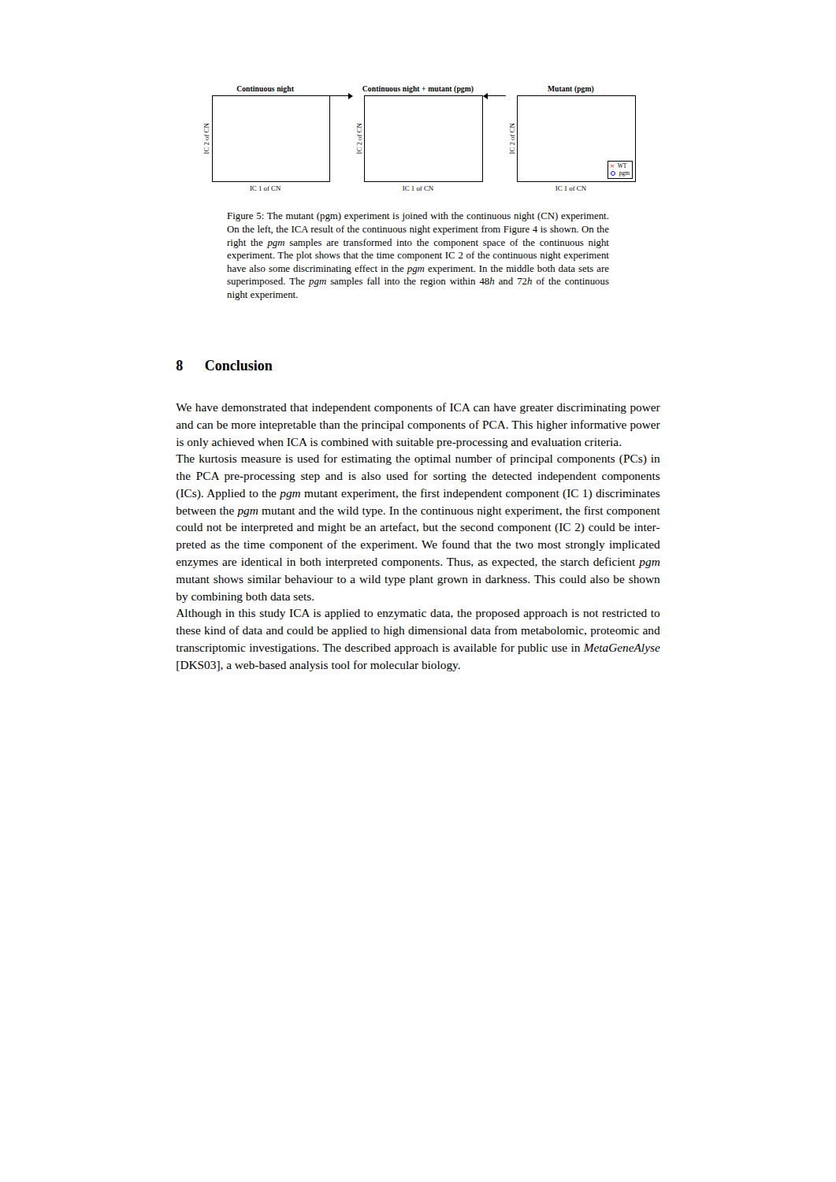Continuous night
IC 2 of CN
IC 1 of CN
Continuous night + mutant (pgm)
IC 2 of CN
IC 1 of CN
Mutant (pgm)
IC 2 of CN
×WT
pgm
IC 1 of CN
Figure 5: The mutant (pgm) experiment is joined with the continuous night (CN) experiment. On the left, the ICA result of the continuous night experiment from Figure 4 is shown. On the right the pgm samples are transformed into the component space of the continuous night experiment. The plot shows that the time component IC 2 of the continuous night experiment have also some discriminating effect in the pgm experiment. In the middle both data sets are superimposed. The pgm samples fall into the region within 48h and 72h of the continuous night experiment.
8 Conclusion
We have demonstrated that independent components of ICA can have greater discriminating power and can be more intepretable than the principal components of PCA. This higher informative power is only achieved when ICA is combined with suitable pre-processing and evaluation criteria.
The kurtosis measure is used for estimating the optimal number of principal components (PCs) in the PCA pre-processing step and is also used for sorting the detected independent components (ICs). Applied to the pgm mutant experiment, the first independent component (IC 1) discriminates between the pgm mutant and the wild type. In the continuous night experiment, the first component could not be interpreted and might be an artefact, but the second component (IC 2) could be interpreted as the time component of the experiment. We found that the two most strongly implicated enzymes are identical in both interpreted components. Thus, as expected, the starch deficient pgm mutant shows similar behaviour to a wild type plant grown in darkness. This could also be shown by combining both data sets.
Although in this study ICA is applied to enzymatic data, the proposed approach is not restricted to these kind of data and could be applied to high dimensional data from metabolomic, proteomic and transcriptomic investigations. The described approach is available for public use in MetaGeneAlyse [DKS03], a web-based analysis tool for molecular biology.